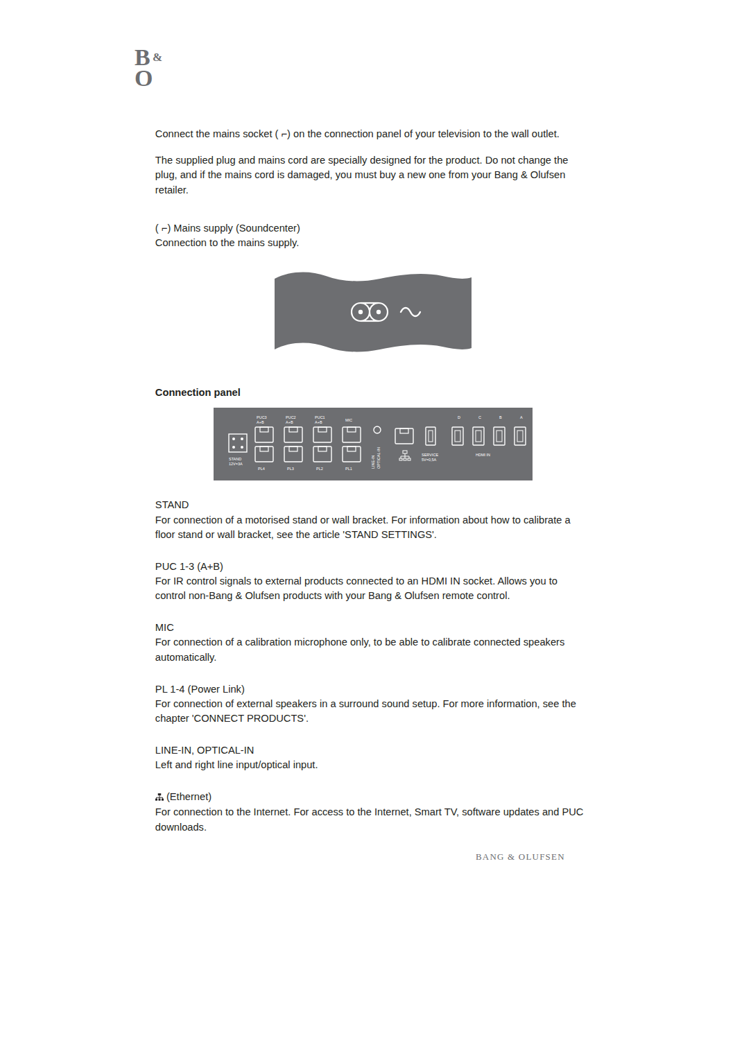B & O
Connect the mains socket ( ⌐) on the connection panel of your television to the wall outlet.
The supplied plug and mains cord are specially designed for the product. Do not change the plug, and if the mains cord is damaged, you must buy a new one from your Bang & Olufsen retailer.
( ⌐) Mains supply (Soundcenter)
Connection to the mains supply.
Connection panel
STAND 12V=3A PUC3 A+B PL4 PUC2 A+B PL3 PUC1 A+B PL2 MIC PL1 LINE-IN OPTICAL-IN SERVICE 5V=0,5A D C B A HDMI IN
STAND
For connection of a motorised stand or wall bracket. For information about how to calibrate a floor stand or wall bracket, see the article 'STAND SETTINGS'.
PUC 1-3 (A+B)
For IR control signals to external products connected to an HDMI IN socket. Allows you to control non-Bang & Olufsen products with your Bang & Olufsen remote control.
MIC
For connection of a calibration microphone only, to be able to calibrate connected speakers automatically.
PL 1-4 (Power Link)
For connection of external speakers in a surround sound setup. For more information, see the chapter 'CONNECT PRODUCTS'.
LINE-IN, OPTICAL-IN
Left and right line input/optical input.
(Ethernet)
For connection to the Internet. For access to the Internet, Smart TV, software updates and PUC downloads.
BANG & OLUFSEN